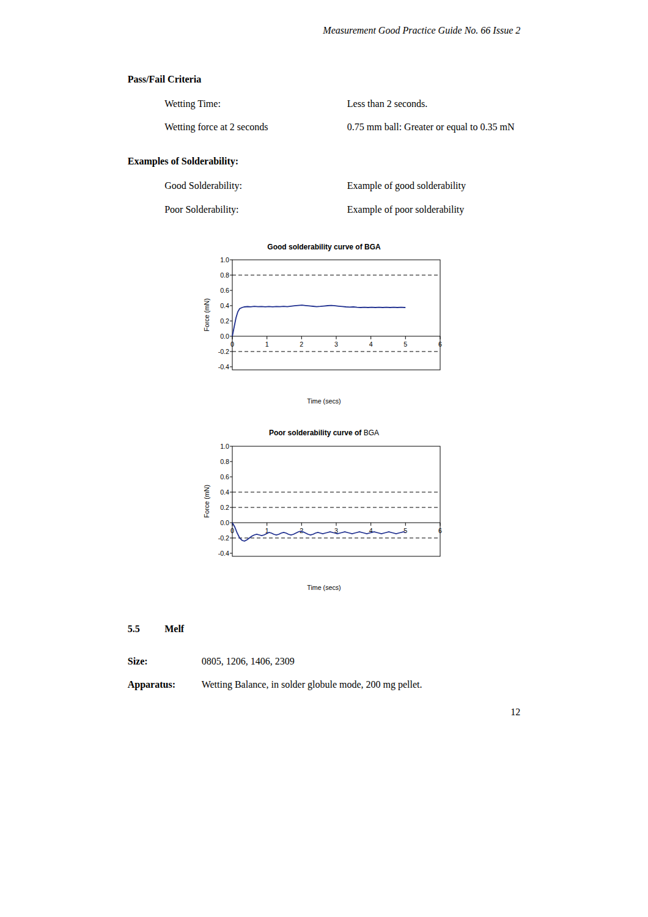Measurement Good Practice Guide No. 66 Issue 2
Pass/Fail Criteria
Wetting Time:
Less than 2 seconds.
Wetting force at 2 seconds
0.75 mm ball: Greater or equal to 0.35 mN
Examples of Solderability:
Good Solderability:
Example of good solderability
Poor Solderability:
Example of poor solderability
Good solderability curve of BGA
1.0 0.8 0.6 0.4 0.2 0.0 -0.2 -0.4 0 1 2 3 4 5 6 Force (mN)
Time (secs)
Poor solderability curve of BGA
1.0 0.8 0.6 0.4 0.2 0.0 -0.2 -0.4 0 1 2 3 4 5 6 Force (mN)
Time (secs)
5.5 Melf
Size:
0805, 1206, 1406, 2309
Apparatus:
Wetting Balance, in solder globule mode, 200 mg pellet.
12